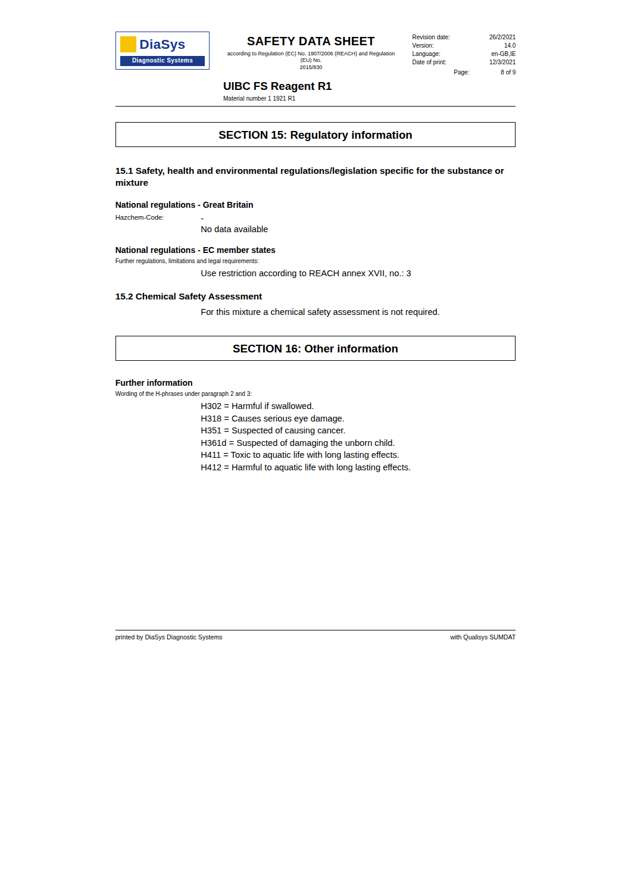DiaSys
Diagnostic Systems
SAFETY DATA SHEET
according to Regulation (EC) No. 1907/2006 (REACH) and Regulation (EU) No.
2015/830
UIBC FS Reagent R1
Material number 1 1921 R1
| Revision date: | 26/2/2021 |
| Version: | 14.0 |
| Language: | en-GB,IE |
| Date of print: | 12/3/2021 |
Page: 8 of 9
SECTION 15: Regulatory information
15.1 Safety, health and environmental regulations/legislation specific for the substance or mixture
National regulations - Great Britain
Hazchem-Code:
-
No data available
National regulations - EC member states
Further regulations, limitations and legal requirements:
Use restriction according to REACH annex XVII, no.: 3
15.2 Chemical Safety Assessment
For this mixture a chemical safety assessment is not required.
SECTION 16: Other information
Further information
Wording of the H-phrases under paragraph 2 and 3:
H302 = Harmful if swallowed.
H318 = Causes serious eye damage.
H351 = Suspected of causing cancer.
H361d = Suspected of damaging the unborn child.
H411 = Toxic to aquatic life with long lasting effects.
H412 = Harmful to aquatic life with long lasting effects.
printed by DiaSys Diagnostic Systems
with Qualisys SUMDAT